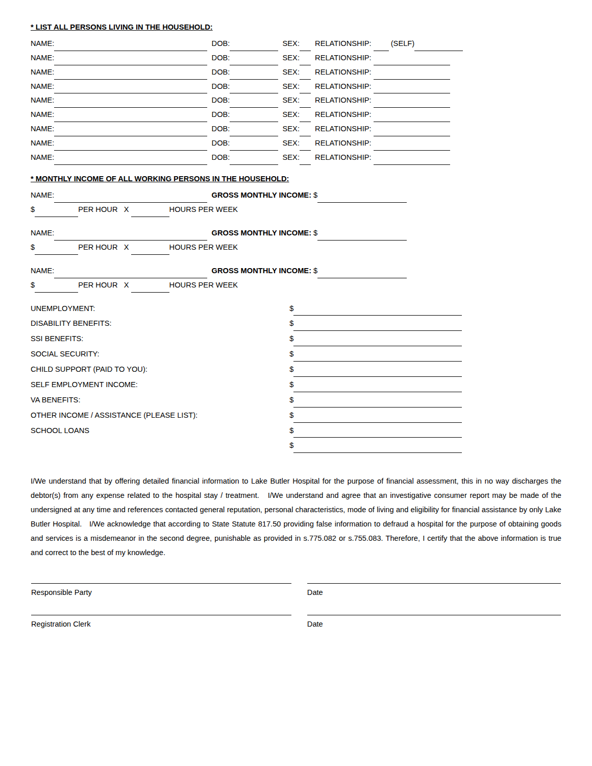* LIST ALL PERSONS LIVING IN THE HOUSEHOLD:
NAME: DOB: SEX: RELATIONSHIP: (SELF)
NAME: DOB: SEX: RELATIONSHIP:
NAME: DOB: SEX: RELATIONSHIP:
NAME: DOB: SEX: RELATIONSHIP:
NAME: DOB: SEX: RELATIONSHIP:
NAME: DOB: SEX: RELATIONSHIP:
NAME: DOB: SEX: RELATIONSHIP:
NAME: DOB: SEX: RELATIONSHIP:
NAME: DOB: SEX: RELATIONSHIP:
* MONTHLY INCOME OF ALL WORKING PERSONS IN THE HOUSEHOLD:
NAME: GROSS MONTHLY INCOME: $
$ PER HOUR X HOURS PER WEEK
NAME: GROSS MONTHLY INCOME: $
$ PER HOUR X HOURS PER WEEK
NAME: GROSS MONTHLY INCOME: $
$ PER HOUR X HOURS PER WEEK
| UNEMPLOYMENT: | $ |
| DISABILITY BENEFITS: | $ |
| SSI BENEFITS: | $ |
| SOCIAL SECURITY: | $ |
| CHILD SUPPORT (PAID TO YOU): | $ |
| SELF EMPLOYMENT INCOME: | $ |
| VA BENEFITS: | $ |
| OTHER INCOME / ASSISTANCE (PLEASE LIST): | $ |
| SCHOOL LOANS | $ |
| | $ |
I/We understand that by offering detailed financial information to Lake Butler Hospital for the purpose of financial assessment, this in no way discharges the debtor(s) from any expense related to the hospital stay / treatment. I/We understand and agree that an investigative consumer report may be made of the undersigned at any time and references contacted general reputation, personal characteristics, mode of living and eligibility for financial assistance by only Lake Butler Hospital. I/We acknowledge that according to State Statute 817.50 providing false information to defraud a hospital for the purpose of obtaining goods and services is a misdemeanor in the second degree, punishable as provided in s.775.082 or s.755.083. Therefore, I certify that the above information is true and correct to the best of my knowledge.
| Responsible Party | Date |
| Registration Clerk | Date |